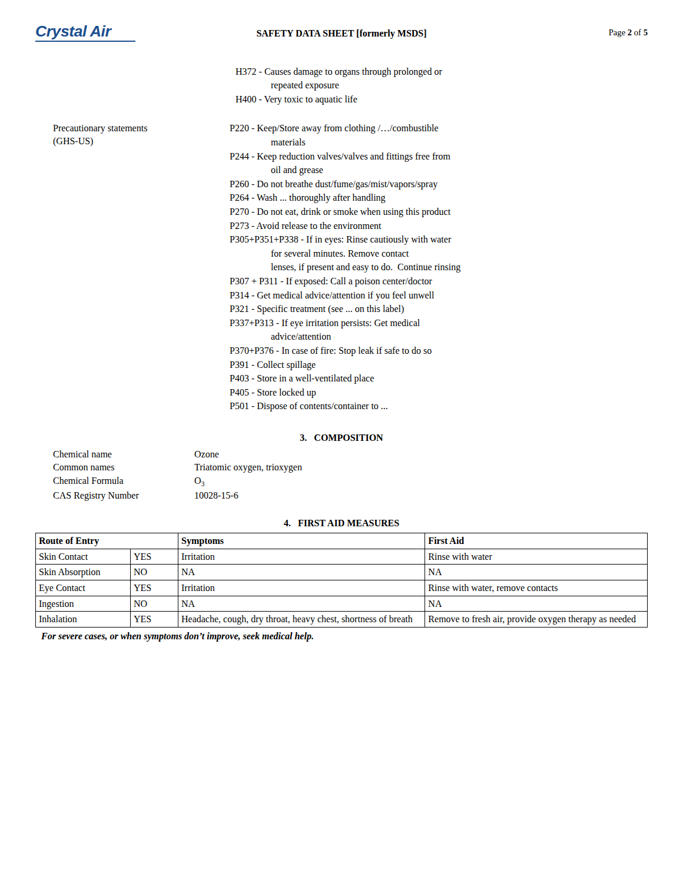Crystal Air
SAFETY DATA SHEET [formerly MSDS]
Page 2 of 5
H372 - Causes damage to organs through prolonged or
repeated exposure
H400 - Very toxic to aquatic life
Precautionary statements
(GHS-US)
P220 - Keep/Store away from clothing /…/combustible
materials
P244 - Keep reduction valves/valves and fittings free from
oil and grease
P260 - Do not breathe dust/fume/gas/mist/vapors/spray
P264 - Wash ... thoroughly after handling
P270 - Do not eat, drink or smoke when using this product
P273 - Avoid release to the environment
P305+P351+P338 - If in eyes: Rinse cautiously with water
for several minutes. Remove contact
lenses, if present and easy to do. Continue rinsing
P307 + P311 - If exposed: Call a poison center/doctor
P314 - Get medical advice/attention if you feel unwell
P321 - Specific treatment (see ... on this label)
P337+P313 - If eye irritation persists: Get medical
advice/attention
P370+P376 - In case of fire: Stop leak if safe to do so
P391 - Collect spillage
P403 - Store in a well-ventilated place
P405 - Store locked up
P501 - Dispose of contents/container to ...
3. COMPOSITION
| Chemical name | Ozone |
| Common names | Triatomic oxygen, trioxygen |
| Chemical Formula | O 3 |
| CAS Registry Number | 10028-15-6 |
4. FIRST AID MEASURES
| Route of Entry | Symptoms | First Aid |
| --- | --- | --- |
| Skin Contact | YES | Irritation | Rinse with water |
| Skin Absorption | NO | NA | NA |
| Eye Contact | YES | Irritation | Rinse with water, remove contacts |
| Ingestion | NO | NA | NA |
| Inhalation | YES | Headache, cough, dry throat, heavy chest, shortness of breath | Remove to fresh air, provide oxygen therapy as needed |
For severe cases, or when symptoms don’t improve, seek medical help.